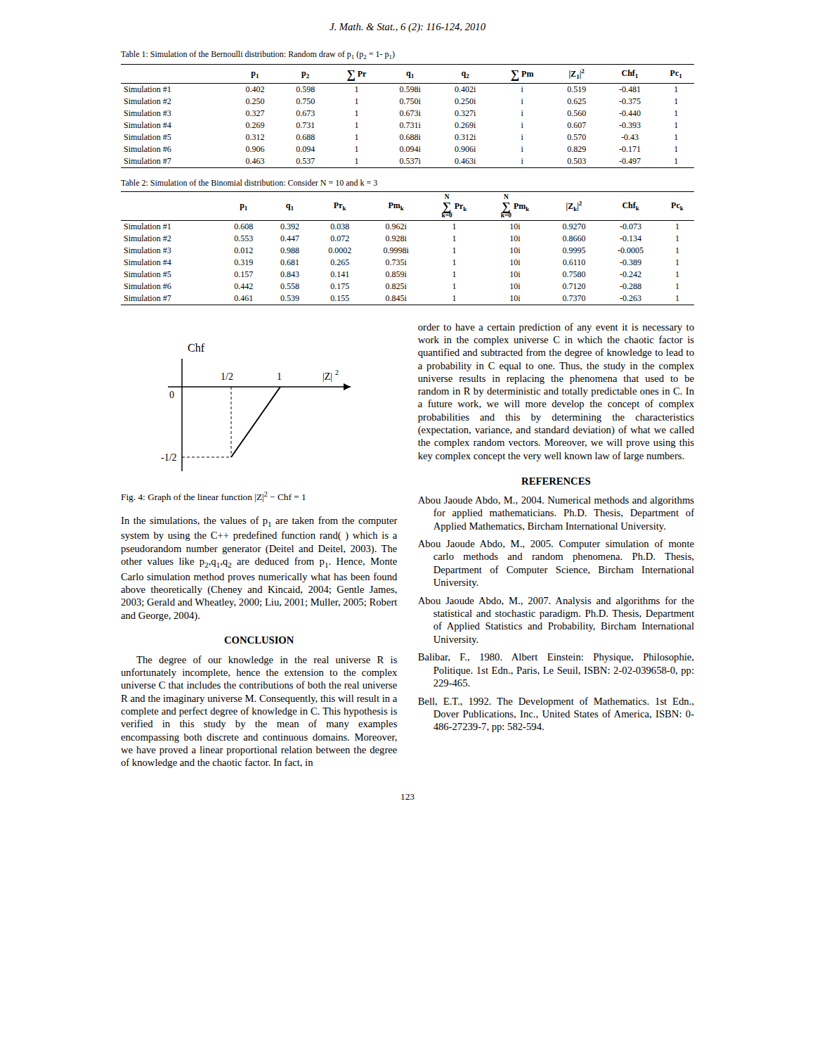J. Math. & Stat., 6 (2): 116-124, 2010
Table 1: Simulation of the Bernoulli distribution: Random draw of p 1 (p 2 = 1- p 1 )
| | p 1 | p 2 | ∑ Pr | q 1 | q 2 | ∑ Pm | /Z 1 / 2 | Chf 1 | Pc 1 |
| --- | --- | --- | --- | --- | --- | --- | --- | --- | --- |
| Simulation #1 | 0.402 | 0.598 | 1 | 0.598i | 0.402i | i | 0.519 | -0.481 | 1 |
| Simulation #2 | 0.250 | 0.750 | 1 | 0.750i | 0.250i | i | 0.625 | -0.375 | 1 |
| Simulation #3 | 0.327 | 0.673 | 1 | 0.673i | 0.327i | i | 0.560 | -0.440 | 1 |
| Simulation #4 | 0.269 | 0.731 | 1 | 0.731i | 0.269i | i | 0.607 | -0.393 | 1 |
| Simulation #5 | 0.312 | 0.688 | 1 | 0.688i | 0.312i | i | 0.570 | -0.43 | 1 |
| Simulation #6 | 0.906 | 0.094 | 1 | 0.094i | 0.906i | i | 0.829 | -0.171 | 1 |
| Simulation #7 | 0.463 | 0.537 | 1 | 0.537i | 0.463i | i | 0.503 | -0.497 | 1 |
Table 2: Simulation of the Binomial distribution: Consider N = 10 and k = 3
| | p 1 | q 1 | Pr k | Pm k | N ∑ k=0 Pr k | N ∑ k=0 Pm k | /Z k / 2 | Chf k | Pc k |
| --- | --- | --- | --- | --- | --- | --- | --- | --- | --- |
| Simulation #1 | 0.608 | 0.392 | 0.038 | 0.962i | 1 | 10i | 0.9270 | -0.073 | 1 |
| Simulation #2 | 0.553 | 0.447 | 0.072 | 0.928i | 1 | 10i | 0.8660 | -0.134 | 1 |
| Simulation #3 | 0.012 | 0.988 | 0.0002 | 0.9998i | 1 | 10i | 0.9995 | -0.0005 | 1 |
| Simulation #4 | 0.319 | 0.681 | 0.265 | 0.735i | 1 | 10i | 0.6110 | -0.389 | 1 |
| Simulation #5 | 0.157 | 0.843 | 0.141 | 0.859i | 1 | 10i | 0.7580 | -0.242 | 1 |
| Simulation #6 | 0.442 | 0.558 | 0.175 | 0.825i | 1 | 10i | 0.7120 | -0.288 | 1 |
| Simulation #7 | 0.461 | 0.539 | 0.155 | 0.845i | 1 | 10i | 0.7370 | -0.263 | 1 |
Chf 0 1/2 1 |Z| 2 -1/2
Fig. 4: Graph of the linear function |Z|2 − Chf = 1
In the simulations, the values of p1 are taken from the computer system by using the C++ predefined function rand( ) which is a pseudorandom number generator (Deitel and Deitel, 2003). The other values like p2,q1,q2 are deduced from p1. Hence, Monte Carlo simulation method proves numerically what has been found above theoretically (Cheney and Kincaid, 2004; Gentle James, 2003; Gerald and Wheatley, 2000; Liu, 2001; Muller, 2005; Robert and George, 2004).
CONCLUSION
The degree of our knowledge in the real universe R is unfortunately incomplete, hence the extension to the complex universe C that includes the contributions of both the real universe R and the imaginary universe M. Consequently, this will result in a complete and perfect degree of knowledge in C. This hypothesis is verified in this study by the mean of many examples encompassing both discrete and continuous domains. Moreover, we have proved a linear proportional relation between the degree of knowledge and the chaotic factor. In fact, in
order to have a certain prediction of any event it is necessary to work in the complex universe C in which the chaotic factor is quantified and subtracted from the degree of knowledge to lead to a probability in C equal to one. Thus, the study in the complex universe results in replacing the phenomena that used to be random in R by deterministic and totally predictable ones in C. In a future work, we will more develop the concept of complex probabilities and this by determining the characteristics (expectation, variance, and standard deviation) of what we called the complex random vectors. Moreover, we will prove using this key complex concept the very well known law of large numbers.
REFERENCES
Abou Jaoude Abdo, M., 2004. Numerical methods and algorithms for applied mathematicians. Ph.D. Thesis, Department of Applied Mathematics, Bircham International University.
Abou Jaoude Abdo, M., 2005. Computer simulation of monte carlo methods and random phenomena. Ph.D. Thesis, Department of Computer Science, Bircham International University.
Abou Jaoude Abdo, M., 2007. Analysis and algorithms for the statistical and stochastic paradigm. Ph.D. Thesis, Department of Applied Statistics and Probability, Bircham International University.
Balibar, F., 1980. Albert Einstein: Physique, Philosophie, Politique. 1st Edn., Paris, Le Seuil, ISBN: 2-02-039658-0, pp: 229-465.
Bell, E.T., 1992. The Development of Mathematics. 1st Edn., Dover Publications, Inc., United States of America, ISBN: 0-486-27239-7, pp: 582-594.
123